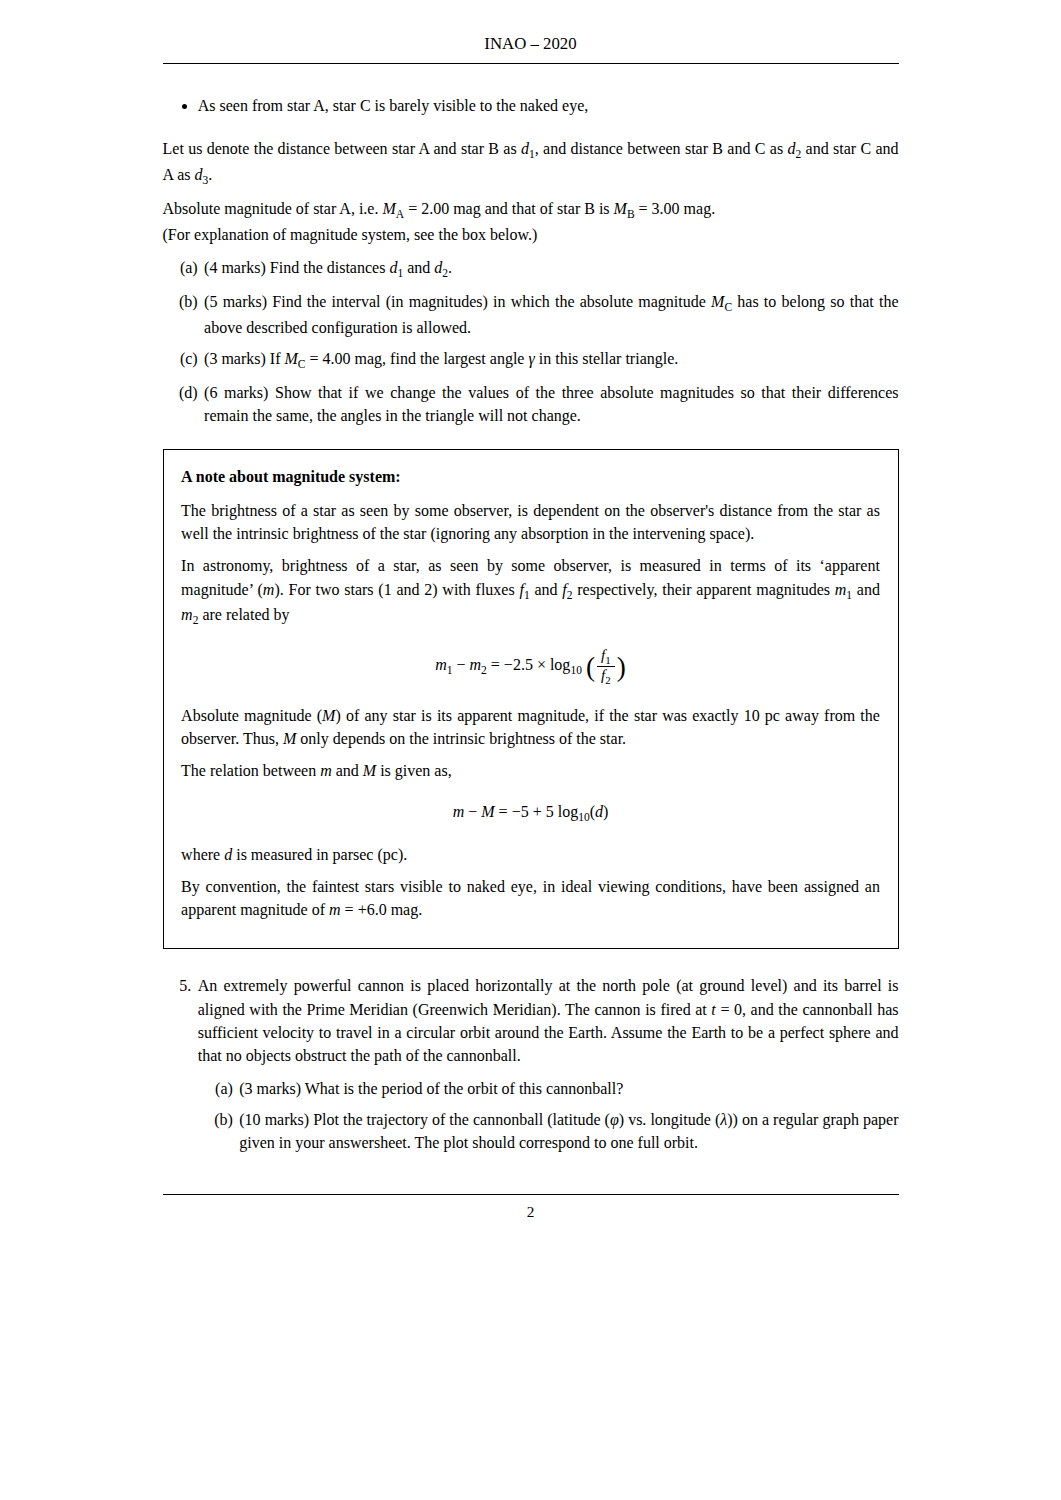INAO – 2020
As seen from star A, star C is barely visible to the naked eye,
Let us denote the distance between star A and star B as d1, and distance between star B and C as d2 and star C and A as d3.
Absolute magnitude of star A, i.e. MA = 2.00 mag and that of star B is MB = 3.00 mag.
(For explanation of magnitude system, see the box below.)
(4 marks) Find the distances d1 and d2.
(5 marks) Find the interval (in magnitudes) in which the absolute magnitude MC has to belong so that the above described configuration is allowed.
(3 marks) If MC = 4.00 mag, find the largest angle γ in this stellar triangle.
(6 marks) Show that if we change the values of the three absolute magnitudes so that their differences remain the same, the angles in the triangle will not change.
A note about magnitude system:
The brightness of a star as seen by some observer, is dependent on the observer's distance from the star as well the intrinsic brightness of the star (ignoring any absorption in the intervening space).
In astronomy, brightness of a star, as seen by some observer, is measured in terms of its ‘apparent magnitude’ (m). For two stars (1 and 2) with fluxes f1 and f2 respectively, their apparent magnitudes m1 and m2 are related by
m1 − m2 = −2.5 × log10 (f1 f2)
Absolute magnitude (M) of any star is its apparent magnitude, if the star was exactly 10 pc away from the observer. Thus, M only depends on the intrinsic brightness of the star.
The relation between m and M is given as,
m − M = −5 + 5 log10(d)
where d is measured in parsec (pc).
By convention, the faintest stars visible to naked eye, in ideal viewing conditions, have been assigned an apparent magnitude of m = +6.0 mag.
An extremely powerful cannon is placed horizontally at the north pole (at ground level) and its barrel is aligned with the Prime Meridian (Greenwich Meridian). The cannon is fired at t = 0, and the cannonball has sufficient velocity to travel in a circular orbit around the Earth. Assume the Earth to be a perfect sphere and that no objects obstruct the path of the cannonball.
(3 marks) What is the period of the orbit of this cannonball?
(10 marks) Plot the trajectory of the cannonball (latitude (φ) vs. longitude (λ)) on a regular graph paper given in your answersheet. The plot should correspond to one full orbit.
2